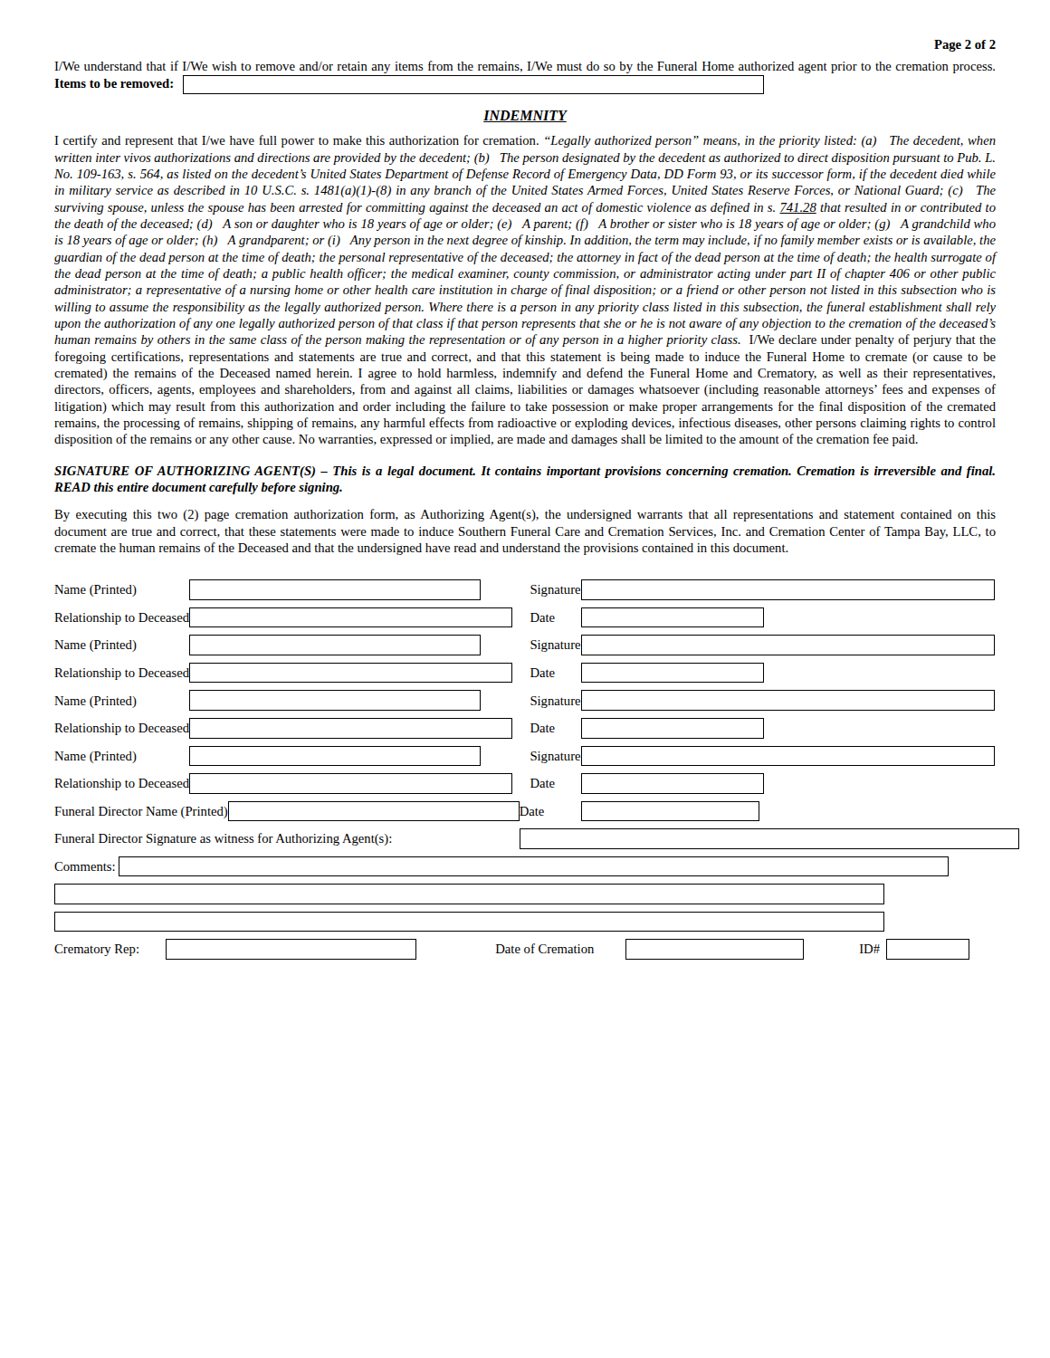Page 2 of 2
I/We understand that if I/We wish to remove and/or retain any items from the remains, I/We must do so by the Funeral Home authorized agent prior to the cremation process. Items to be removed:
INDEMNITY
I certify and represent that I/we have full power to make this authorization for cremation. “Legally authorized person” means, in the priority listed: (a) The decedent, when written inter vivos authorizations and directions are provided by the decedent; (b) The person designated by the decedent as authorized to direct disposition pursuant to Pub. L. No. 109-163, s. 564, as listed on the decedent’s United States Department of Defense Record of Emergency Data, DD Form 93, or its successor form, if the decedent died while in military service as described in 10 U.S.C. s. 1481(a)(1)-(8) in any branch of the United States Armed Forces, United States Reserve Forces, or National Guard; (c) The surviving spouse, unless the spouse has been arrested for committing against the deceased an act of domestic violence as defined in s. 741.28 that resulted in or contributed to the death of the deceased; (d) A son or daughter who is 18 years of age or older; (e) A parent; (f) A brother or sister who is 18 years of age or older; (g) A grandchild who is 18 years of age or older; (h) A grandparent; or (i) Any person in the next degree of kinship. In addition, the term may include, if no family member exists or is available, the guardian of the dead person at the time of death; the personal representative of the deceased; the attorney in fact of the dead person at the time of death; the health surrogate of the dead person at the time of death; a public health officer; the medical examiner, county commission, or administrator acting under part II of chapter 406 or other public administrator; a representative of a nursing home or other health care institution in charge of final disposition; or a friend or other person not listed in this subsection who is willing to assume the responsibility as the legally authorized person. Where there is a person in any priority class listed in this subsection, the funeral establishment shall rely upon the authorization of any one legally authorized person of that class if that person represents that she or he is not aware of any objection to the cremation of the deceased’s human remains by others in the same class of the person making the representation or of any person in a higher priority class. I/We declare under penalty of perjury that the foregoing certifications, representations and statements are true and correct, and that this statement is being made to induce the Funeral Home to cremate (or cause to be cremated) the remains of the Deceased named herein. I agree to hold harmless, indemnify and defend the Funeral Home and Crematory, as well as their representatives, directors, officers, agents, employees and shareholders, from and against all claims, liabilities or damages whatsoever (including reasonable attorneys’ fees and expenses of litigation) which may result from this authorization and order including the failure to take possession or make proper arrangements for the final disposition of the cremated remains, the processing of remains, shipping of remains, any harmful effects from radioactive or exploding devices, infectious diseases, other persons claiming rights to control disposition of the remains or any other cause. No warranties, expressed or implied, are made and damages shall be limited to the amount of the cremation fee paid.
SIGNATURE OF AUTHORIZING AGENT(S) – This is a legal document. It contains important provisions concerning cremation. Cremation is irreversible and final. READ this entire document carefully before signing.
By executing this two (2) page cremation authorization form, as Authorizing Agent(s), the undersigned warrants that all representations and statement contained on this document are true and correct, that these statements were made to induce Southern Funeral Care and Cremation Services, Inc. and Cremation Center of Tampa Bay, LLC, to cremate the human remains of the Deceased and that the undersigned have read and understand the provisions contained in this document.
| Name (Printed) | | | Signature | |
| Relationship to Deceased | | | Date | |
| Name (Printed) | | | Signature | |
| Relationship to Deceased | | | Date | |
| Name (Printed) | | | Signature | |
| Relationship to Deceased | | | Date | |
| Name (Printed) | | | Signature | |
| Relationship to Deceased | | | Date | |
| Funeral Director Name (Printed) | | | Date | |
| Funeral Director Signature as witness for Authorizing Agent(s): | | |
| Comments: | |
| Crematory Rep: | | Date of Cremation | | ID# | |